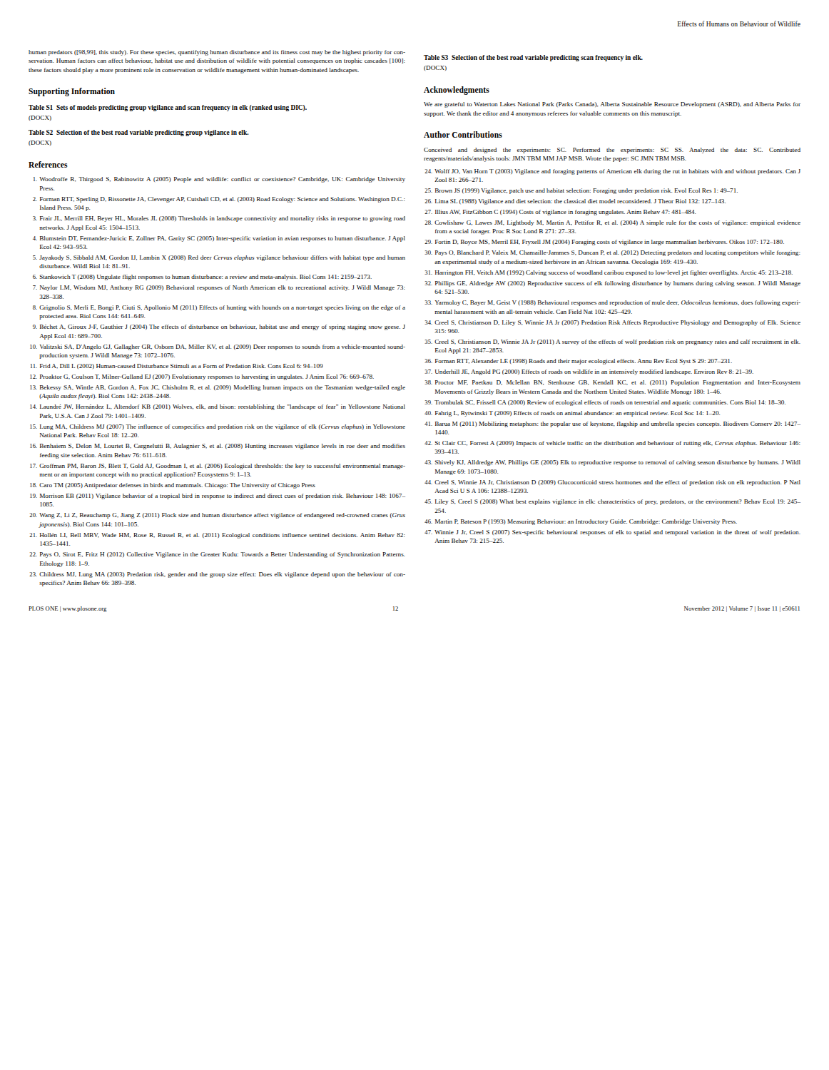Effects of Humans on Behaviour of Wildlife
human predators ([98,99], this study). For these species, quantifying human disturbance and its fitness cost may be the highest priority for conservation. Human factors can affect behaviour, habitat use and distribution of wildlife with potential consequences on trophic cascades [100]: these factors should play a more prominent role in conservation or wildlife management within human-dominated landscapes.
Supporting Information
Table S1 Sets of models predicting group vigilance and scan frequency in elk (ranked using DIC).
(DOCX)
Table S2 Selection of the best road variable predicting group vigilance in elk.
(DOCX)
References
Woodroffe R, Thirgood S, Rabinowitz A (2005) People and wildlife: conflict or coexistence? Cambridge, UK: Cambridge University Press.
Forman RTT, Sperling D, Bissonette JA, Clevenger AP, Cutshall CD, et al. (2003) Road Ecology: Science and Solutions. Washington D.C.: Island Press. 504 p.
Frair JL, Merrill EH, Beyer HL, Morales JL (2008) Thresholds in landscape connectivity and mortality risks in response to growing road networks. J Appl Ecol 45: 1504–1513.
Blumstein DT, Fernandez-Juricic E, Zollner PA, Garity SC (2005) Inter-specific variation in avian responses to human disturbance. J Appl Ecol 42: 943–953.
Jayakody S, Sibbald AM, Gordon IJ, Lambin X (2008) Red deer Cervus elaphus vigilance behaviour differs with habitat type and human disturbance. Wildl Biol 14: 81–91.
Stankowich T (2008) Ungulate flight responses to human disturbance: a review and meta-analysis. Biol Cons 141: 2159–2173.
Naylor LM, Wisdom MJ, Anthony RG (2009) Behavioral responses of North American elk to recreational activity. J Wildl Manage 73: 328–338.
Grignolio S, Merli E, Bongi P, Ciuti S, Apollonio M (2011) Effects of hunting with hounds on a non-target species living on the edge of a protected area. Biol Cons 144: 641–649.
Béchet A, Giroux J-F, Gauthier J (2004) The effects of disturbance on behaviour, habitat use and energy of spring staging snow geese. J Appl Ecol 41: 689–700.
Valitzski SA, D'Angelo GJ, Gallagher GR, Osborn DA, Miller KV, et al. (2009) Deer responses to sounds from a vehicle-mounted sound-production system. J Wildl Manage 73: 1072–1076.
Frid A, Dill L (2002) Human-caused Disturbance Stimuli as a Form of Predation Risk. Cons Ecol 6: 94–109
Proaktor G, Coulson T, Milner-Gulland EJ (2007) Evolutionary responses to harvesting in ungulates. J Anim Ecol 76: 669–678.
Bekessy SA, Wintle AB, Gordon A, Fox JC, Chisholm R, et al. (2009) Modelling human impacts on the Tasmanian wedge-tailed eagle (Aquila audax fleayi). Biol Cons 142: 2438–2448.
Laundré JW, Hernández L, Altendorf KB (2001) Wolves, elk, and bison: reestablishing the "landscape of fear" in Yellowstone National Park, U.S.A. Can J Zool 79: 1401–1409.
Lung MA, Childress MJ (2007) The influence of conspecifics and predation risk on the vigilance of elk (Cervus elaphus) in Yellowstone National Park. Behav Ecol 18: 12–20.
Benhaiem S, Delon M, Lourtet B, Cargnelutti B, Aulagnier S, et al. (2008) Hunting increases vigilance levels in roe deer and modifies feeding site selection. Anim Behav 76: 611–618.
Groffman PM, Baron JS, Blett T, Gold AJ, Goodman I, et al. (2006) Ecological thresholds: the key to successful environmental management or an important concept with no practical application? Ecosystems 9: 1–13.
Caro TM (2005) Antipredator defenses in birds and mammals. Chicago: The University of Chicago Press
Morrison EB (2011) Vigilance behavior of a tropical bird in response to indirect and direct cues of predation risk. Behaviour 148: 1067–1085.
Wang Z, Li Z, Beauchamp G, Jiang Z (2011) Flock size and human disturbance affect vigilance of endangered red-crowned cranes (Grus japonensis). Biol Cons 144: 101–105.
Hollén LI, Bell MBV, Wade HM, Rose R, Russel R, et al. (2011) Ecological conditions influence sentinel decisions. Anim Behav 82: 1435–1441.
Pays O, Sirot E, Fritz H (2012) Collective Vigilance in the Greater Kudu: Towards a Better Understanding of Synchronization Patterns. Ethology 118: 1–9.
Childress MJ, Lung MA (2003) Predation risk, gender and the group size effect: Does elk vigilance depend upon the behaviour of conspecifics? Anim Behav 66: 389–398.
Table S3 Selection of the best road variable predicting scan frequency in elk.
(DOCX)
Acknowledgments
We are grateful to Waterton Lakes National Park (Parks Canada), Alberta Sustainable Resource Development (ASRD), and Alberta Parks for support. We thank the editor and 4 anonymous referees for valuable comments on this manuscript.
Author Contributions
Conceived and designed the experiments: SC. Performed the experiments: SC SS. Analyzed the data: SC. Contributed reagents/materials/analysis tools: JMN TBM MM JAP MSB. Wrote the paper: SC JMN TBM MSB.
Wolff JO, Van Horn T (2003) Vigilance and foraging patterns of American elk during the rut in habitats with and without predators. Can J Zool 81: 266–271.
Brown JS (1999) Vigilance, patch use and habitat selection: Foraging under predation risk. Evol Ecol Res 1: 49–71.
Lima SL (1988) Vigilance and diet selection: the classical diet model reconsidered. J Theor Biol 132: 127–143.
Illius AW, FitzGibbon C (1994) Costs of vigilance in foraging ungulates. Anim Behav 47: 481–484.
Cowlishaw G, Lawes JM, Lightbody M, Martin A, Pettifor R, et al. (2004) A simple rule for the costs of vigilance: empirical evidence from a social forager. Proc R Soc Lond B 271: 27–33.
Fortin D, Boyce MS, Merril EH, Fryxell JM (2004) Foraging costs of vigilance in large mammalian herbivores. Oikos 107: 172–180.
Pays O, Blanchard P, Valeix M, Chamaille-Jammes S, Duncan P, et al. (2012) Detecting predators and locating competitors while foraging: an experimental study of a medium-sized herbivore in an African savanna. Oecologia 169: 419–430.
Harrington FH, Veitch AM (1992) Calving success of woodland caribou exposed to low-level jet fighter overflights. Arctic 45: 213–218.
Phillips GE, Aldredge AW (2002) Reproductive success of elk following disturbance by humans during calving season. J Wildl Manage 64: 521–530.
Yarmoloy C, Bayer M, Geist V (1988) Behavioural responses and reproduction of mule deer, Odocoileus hemionus, does following experimental harassment with an all-terrain vehicle. Can Field Nat 102: 425–429.
Creel S, Christianson D, Liley S, Winnie JA Jr (2007) Predation Risk Affects Reproductive Physiology and Demography of Elk. Science 315: 960.
Creel S, Christianson D, Winnie JA Jr (2011) A survey of the effects of wolf predation risk on pregnancy rates and calf recruitment in elk. Ecol Appl 21: 2847–2853.
Forman RTT, Alexander LE (1998) Roads and their major ecological effects. Annu Rev Ecol Syst S 29: 207–231.
Underhill JE, Angold PG (2000) Effects of roads on wildlife in an intensively modified landscape. Environ Rev 8: 21–39.
Proctor MF, Paetkau D, McIellan BN, Stenhouse GB, Kendall KC, et al. (2011) Population Fragmentation and Inter-Ecosystem Movements of Grizzly Bears in Western Canada and the Northern United States. Wildlife Monogr 180: 1–46.
Trombulak SC, Frissell CA (2000) Review of ecological effects of roads on terrestrial and aquatic communities. Cons Biol 14: 18–30.
Fahrig L, Rytwinski T (2009) Effects of roads on animal abundance: an empirical review. Ecol Soc 14: 1–20.
Barua M (2011) Mobilizing metaphors: the popular use of keystone, flagship and umbrella species concepts. Biodivers Conserv 20: 1427–1440.
St Clair CC, Forrest A (2009) Impacts of vehicle traffic on the distribution and behaviour of rutting elk, Cervus elaphus. Behaviour 146: 393–413.
Shively KJ, Alldredge AW, Phillips GE (2005) Elk to reproductive response to removal of calving season disturbance by humans. J Wildl Manage 69: 1073–1080.
Creel S, Winnie JA Jr, Christianson D (2009) Glucocorticoid stress hormones and the effect of predation risk on elk reproduction. P Natl Acad Sci U S A 106: 12388–12393.
Liley S, Creel S (2008) What best explains vigilance in elk: characteristics of prey, predators, or the environment? Behav Ecol 19: 245–254.
Martin P, Bateson P (1993) Measuring Behaviour: an Introductory Guide. Cambridge: Cambridge University Press.
Winnie J Jr, Creel S (2007) Sex-specific behavioural responses of elk to spatial and temporal variation in the threat of wolf predation. Anim Behav 73: 215–225.
PLOS ONE | www.plosone.org
12
November 2012 | Volume 7 | Issue 11 | e50611